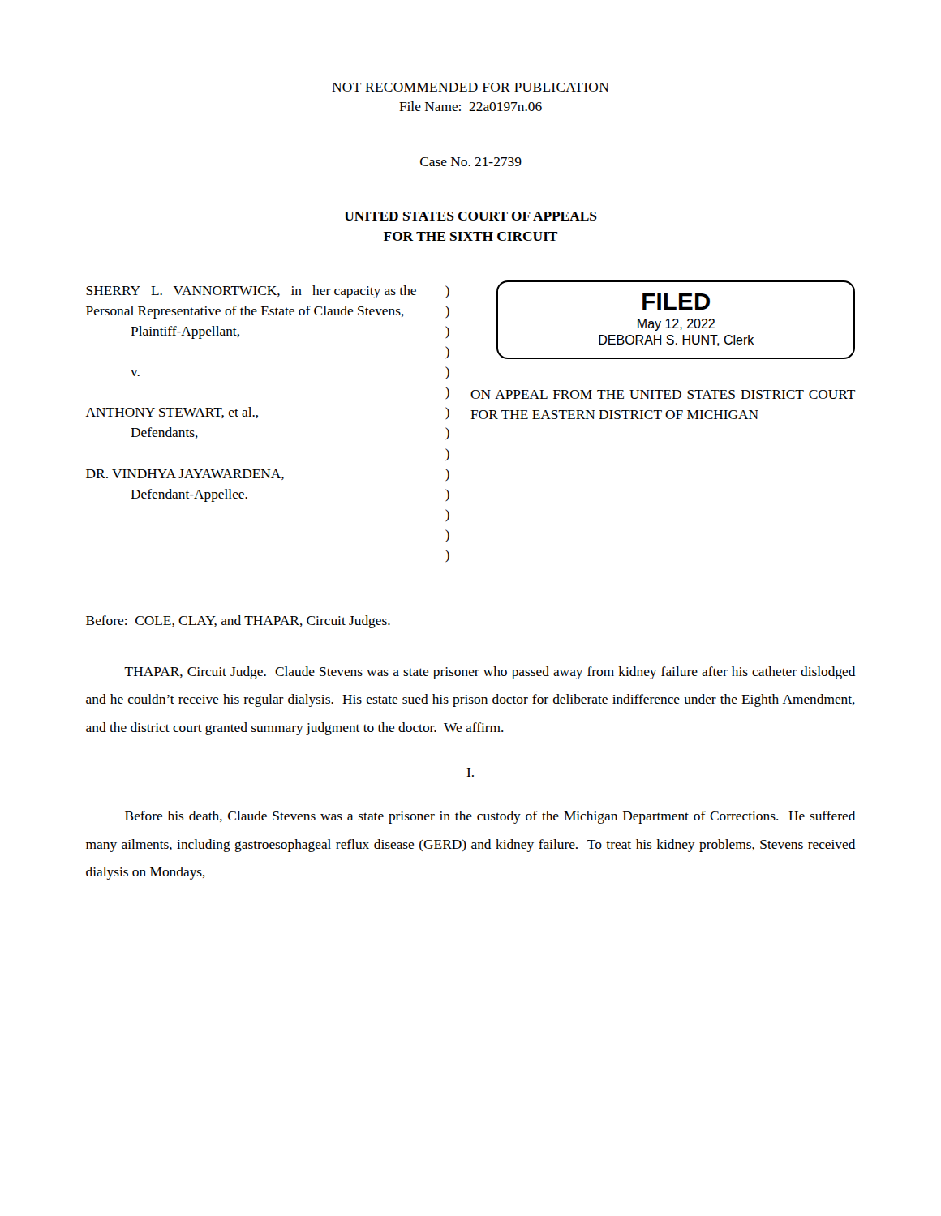NOT RECOMMENDED FOR PUBLICATION
File Name: 22a0197n.06
Case No. 21-2739
UNITED STATES COURT OF APPEALS
FOR THE SIXTH CIRCUIT
| SHERRY L. VANNORTWICK, in her capacity as the Personal Representative of the Estate of Claude Stevens, Plaintiff-Appellant, v. ANTHONY STEWART, et al., Defendants, DR. VINDHYA JAYAWARDENA, Defendant-Appellee. | ) ) ) ) ) ) ) ) ) ) ) ) ) ) | FILED May 12, 2022 DEBORAH S. HUNT, Clerk ON APPEAL FROM THE UNITED STATES DISTRICT COURT FOR THE EASTERN DISTRICT OF MICHIGAN |
Before: COLE, CLAY, and THAPAR, Circuit Judges.
THAPAR, Circuit Judge. Claude Stevens was a state prisoner who passed away from kidney failure after his catheter dislodged and he couldn’t receive his regular dialysis. His estate sued his prison doctor for deliberate indifference under the Eighth Amendment, and the district court granted summary judgment to the doctor. We affirm.
I.
Before his death, Claude Stevens was a state prisoner in the custody of the Michigan Department of Corrections. He suffered many ailments, including gastroesophageal reflux disease (GERD) and kidney failure. To treat his kidney problems, Stevens received dialysis on Mondays,